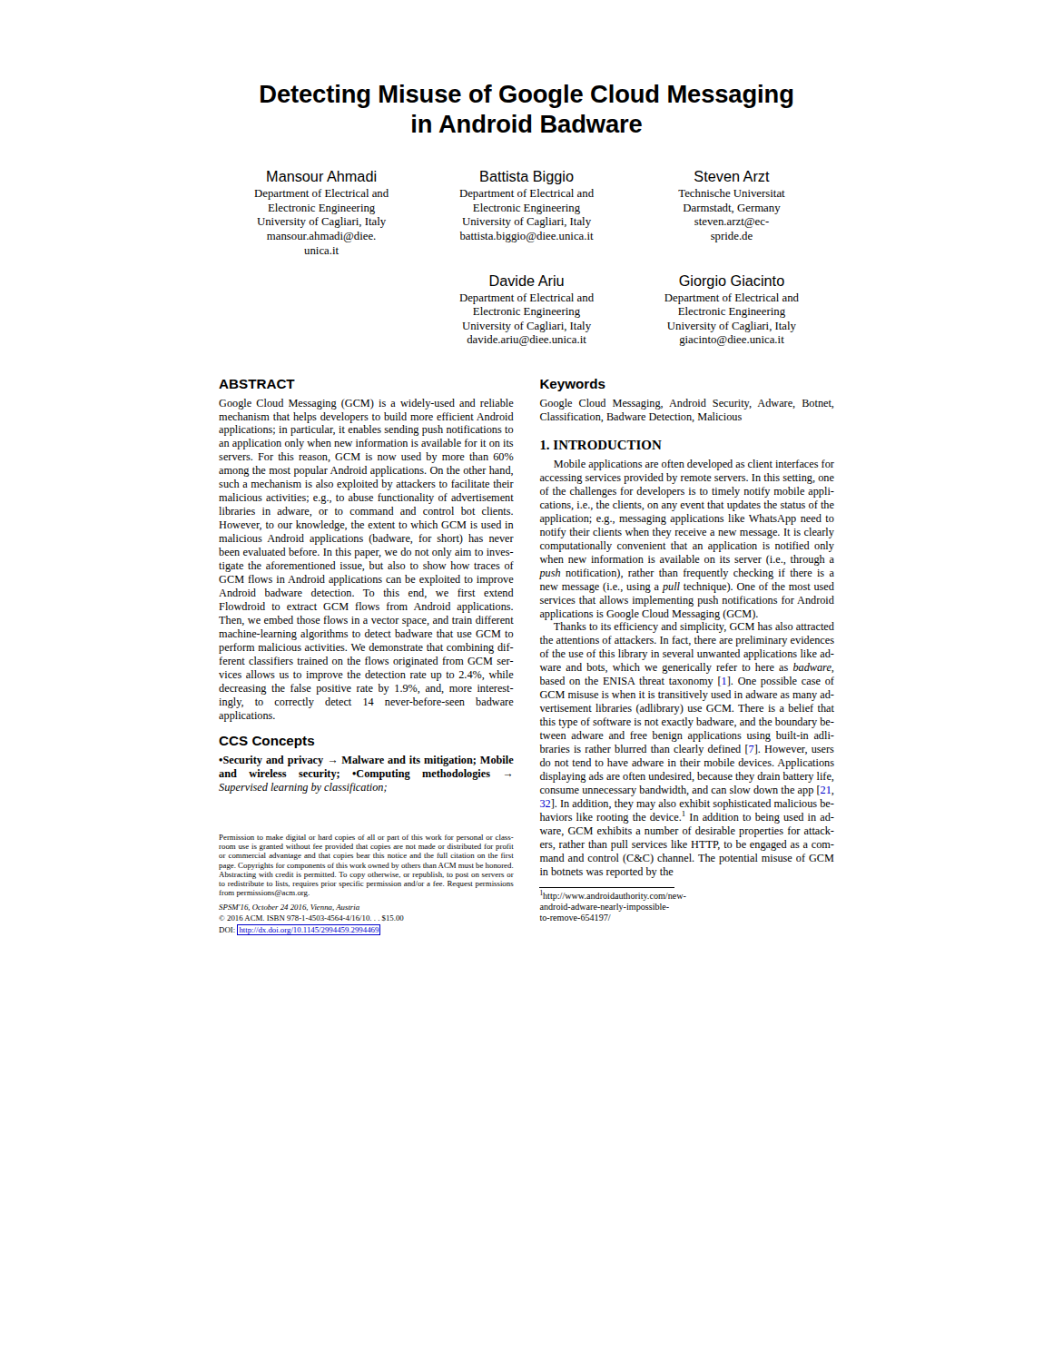Detecting Misuse of Google Cloud Messaging
in Android Badware
| Mansour Ahmadi Department of Electrical and Electronic Engineering University of Cagliari, Italy mansour.ahmadi@diee. unica.it | Battista Biggio Department of Electrical and Electronic Engineering University of Cagliari, Italy battista.biggio@diee.unica.it | Steven Arzt Technische Universitat Darmstadt, Germany steven.arzt@ec- spride.de |
| | / Davide Ariu Department of Electrical and Electronic Engineering University of Cagliari, Italy davide.ariu@diee.unica.it / Giorgio Giacinto Department of Electrical and Electronic Engineering University of Cagliari, Italy giacinto@diee.unica.it / |
ABSTRACT
Google Cloud Messaging (GCM) is a widely-used and reliable mechanism that helps developers to build more efficient Android applications; in particular, it enables sending push notifications to an application only when new information is available for it on its servers. For this reason, GCM is now used by more than 60% among the most popular Android applications. On the other hand, such a mechanism is also exploited by attackers to facilitate their malicious activities; e.g., to abuse functionality of advertisement libraries in adware, or to command and control bot clients. However, to our knowledge, the extent to which GCM is used in malicious Android applications (badware, for short) has never been evaluated before. In this paper, we do not only aim to investigate the aforementioned issue, but also to show how traces of GCM flows in Android applications can be exploited to improve Android badware detection. To this end, we first extend Flowdroid to extract GCM flows from Android applications. Then, we embed those flows in a vector space, and train different machine-learning algorithms to detect badware that use GCM to perform malicious activities. We demonstrate that combining different classifiers trained on the flows originated from GCM services allows us to improve the detection rate up to 2.4%, while decreasing the false positive rate by 1.9%, and, more interestingly, to correctly detect 14 never-before-seen badware applications.
CCS Concepts
•Security and privacy → Malware and its mitigation; Mobile and wireless security; •Computing methodologies → Supervised learning by classification;
Permission to make digital or hard copies of all or part of this work for personal or classroom use is granted without fee provided that copies are not made or distributed for profit or commercial advantage and that copies bear this notice and the full citation on the first page. Copyrights for components of this work owned by others than ACM must be honored. Abstracting with credit is permitted. To copy otherwise, or republish, to post on servers or to redistribute to lists, requires prior specific permission and/or a fee. Request permissions from permissions@acm.org. SPSM'16, October 24 2016, Vienna, Austria © 2016 ACM. ISBN 978-1-4503-4564-4/16/10. . . $15.00 DOI: http://dx.doi.org/10.1145/2994459.2994469
Keywords
Google Cloud Messaging, Android Security, Adware, Botnet, Classification, Badware Detection, Malicious
1. INTRODUCTION
Mobile applications are often developed as client interfaces for accessing services provided by remote servers. In this setting, one of the challenges for developers is to timely notify mobile applications, i.e., the clients, on any event that updates the status of the application; e.g., messaging applications like WhatsApp need to notify their clients when they receive a new message. It is clearly computationally convenient that an application is notified only when new information is available on its server (i.e., through a push notification), rather than frequently checking if there is a new message (i.e., using a pull technique). One of the most used services that allows implementing push notifications for Android applications is Google Cloud Messaging (GCM).
Thanks to its efficiency and simplicity, GCM has also attracted the attentions of attackers. In fact, there are preliminary evidences of the use of this library in several unwanted applications like adware and bots, which we generically refer to here as badware, based on the ENISA threat taxonomy [1]. One possible case of GCM misuse is when it is transitively used in adware as many advertisement libraries (adlibrary) use GCM. There is a belief that this type of software is not exactly badware, and the boundary between adware and free benign applications using built-in adlibraries is rather blurred than clearly defined [7]. However, users do not tend to have adware in their mobile devices. Applications displaying ads are often undesired, because they drain battery life, consume unnecessary bandwidth, and can slow down the app [21, 32]. In addition, they may also exhibit sophisticated malicious behaviors like rooting the device.1 In addition to being used in adware, GCM exhibits a number of desirable properties for attackers, rather than pull services like HTTP, to be engaged as a command and control (C&C) channel. The potential misuse of GCM in botnets was reported by the
1http://www.androidauthority.com/new-android-adware-nearly-impossible-to-remove-654197/